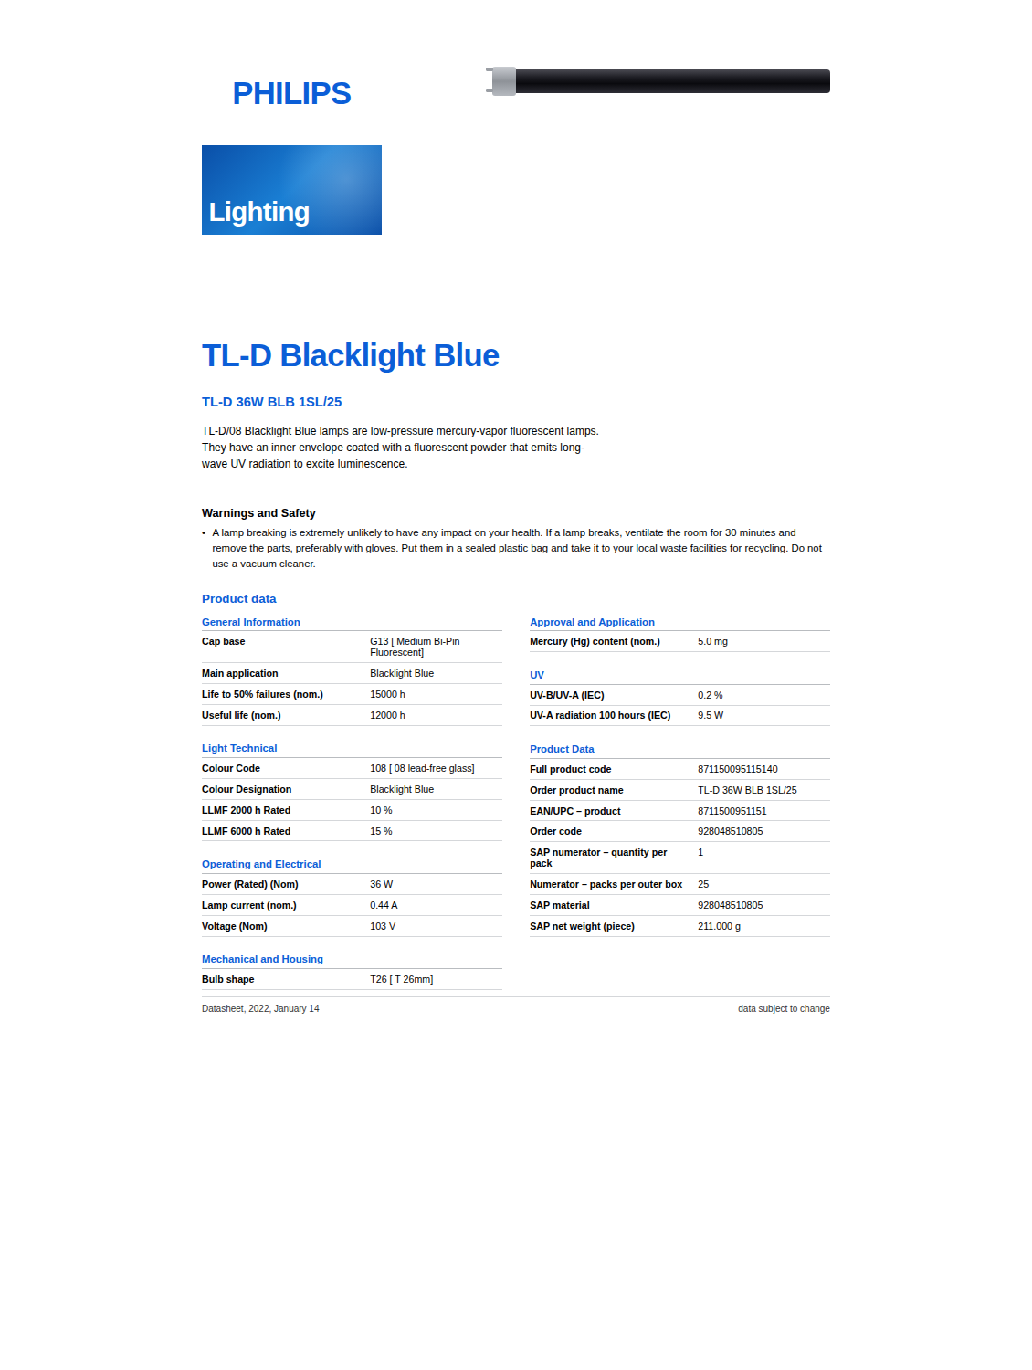PHILIPS
Lighting
TL-D Blacklight Blue
TL-D 36W BLB 1SL/25
TL-D/08 Blacklight Blue lamps are low-pressure mercury-vapor fluorescent lamps.
They have an inner envelope coated with a fluorescent powder that emits long-
wave UV radiation to excite luminescence.
Warnings and Safety
A lamp breaking is extremely unlikely to have any impact on your health. If a lamp breaks, ventilate the room for 30 minutes and remove the parts, preferably with gloves. Put them in a sealed plastic bag and take it to your local waste facilities for recycling. Do not use a vacuum cleaner.
Product data
General Information
| Cap base | G13 [ Medium Bi-Pin Fluorescent] |
| Main application | Blacklight Blue |
| Life to 50% failures (nom.) | 15000 h |
| Useful life (nom.) | 12000 h |
Light Technical
| Colour Code | 108 [ 08 lead-free glass] |
| Colour Designation | Blacklight Blue |
| LLMF 2000 h Rated | 10 % |
| LLMF 6000 h Rated | 15 % |
Operating and Electrical
| Power (Rated) (Nom) | 36 W |
| Lamp current (nom.) | 0.44 A |
| Voltage (Nom) | 103 V |
Mechanical and Housing
| Bulb shape | T26 [ T 26mm] |
Approval and Application
| Mercury (Hg) content (nom.) | 5.0 mg |
UV
| UV-B/UV-A (IEC) | 0.2 % |
| UV-A radiation 100 hours (IEC) | 9.5 W |
Product Data
| Full product code | 871150095115140 |
| Order product name | TL-D 36W BLB 1SL/25 |
| EAN/UPC – product | 8711500951151 |
| Order code | 928048510805 |
| SAP numerator – quantity per pack | 1 |
| Numerator – packs per outer box | 25 |
| SAP material | 928048510805 |
| SAP net weight (piece) | 211.000 g |
Datasheet, 2022, January 14 data subject to change